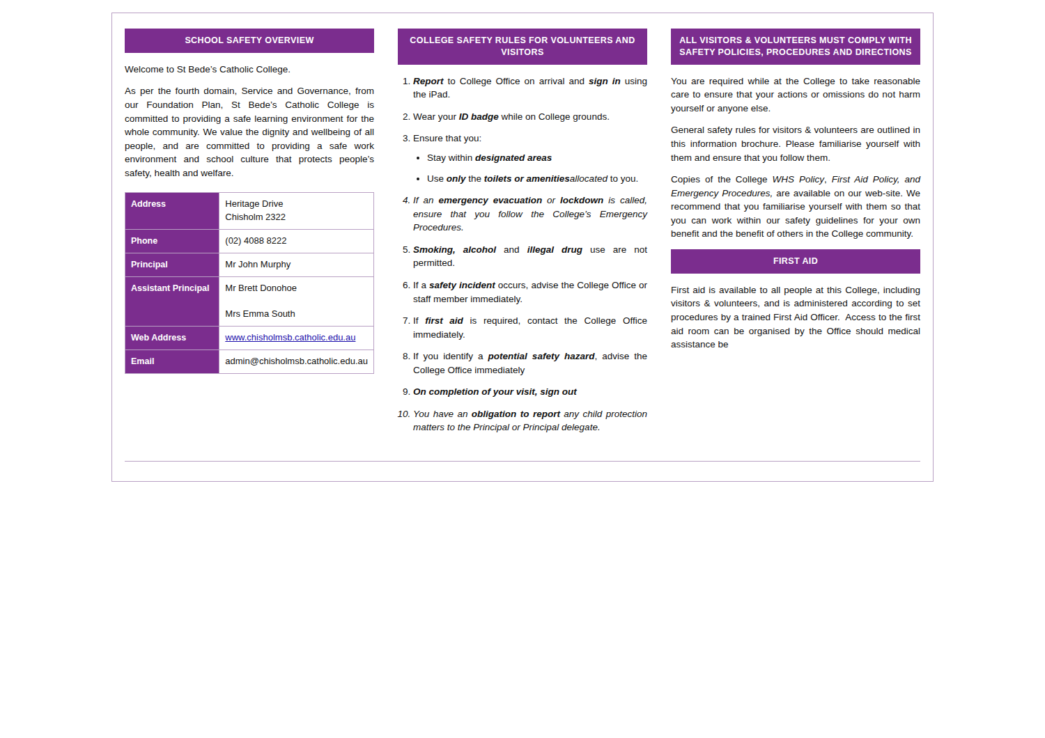School Safety Overview
Welcome to St Bede’s Catholic College.
As per the fourth domain, Service and Governance, from our Foundation Plan, St Bede’s Catholic College is committed to providing a safe learning environment for the whole community. We value the dignity and wellbeing of all people, and are committed to providing a safe work environment and school culture that protects people’s safety, health and welfare.
| Address | Heritage Drive Chisholm 2322 |
| Phone | (02) 4088 8222 |
| Principal | Mr John Murphy |
| Assistant Principal | Mr Brett Donohoe Mrs Emma South |
| Web Address | www.chisholmsb.catholic.edu.au |
| Email | admin@chisholmsb.catholic.edu.au |
College Safety Rules for Volunteers and Visitors
Report to College Office on arrival and sign in using the iPad.
Wear your ID badge while on College grounds.
Ensure that you:
Stay within designated areas
Use only the toilets or amenities allocated to you.
If an emergency evacuation or lockdown is called, ensure that you follow the College’s Emergency Procedures.
Smoking, alcohol and illegal drug use are not permitted.
If a safety incident occurs, advise the College Office or staff member immediately.
If first aid is required, contact the College Office immediately.
If you identify a potential safety hazard, advise the College Office immediately
On completion of your visit, sign out
You have an obligation to report any child protection matters to the Principal or Principal delegate.
All Visitors & Volunteers must comply with safety policies, procedures and directions
You are required while at the College to take reasonable care to ensure that your actions or omissions do not harm yourself or anyone else.
General safety rules for visitors & volunteers are outlined in this information brochure. Please familiarise yourself with them and ensure that you follow them.
Copies of the College WHS Policy, First Aid Policy, and Emergency Procedures, are available on our web-site. We recommend that you familiarise yourself with them so that you can work within our safety guidelines for your own benefit and the benefit of others in the College community.
First Aid
First aid is available to all people at this College, including visitors & volunteers, and is administered according to set procedures by a trained First Aid Officer. Access to the first aid room can be organised by the Office should medical assistance be